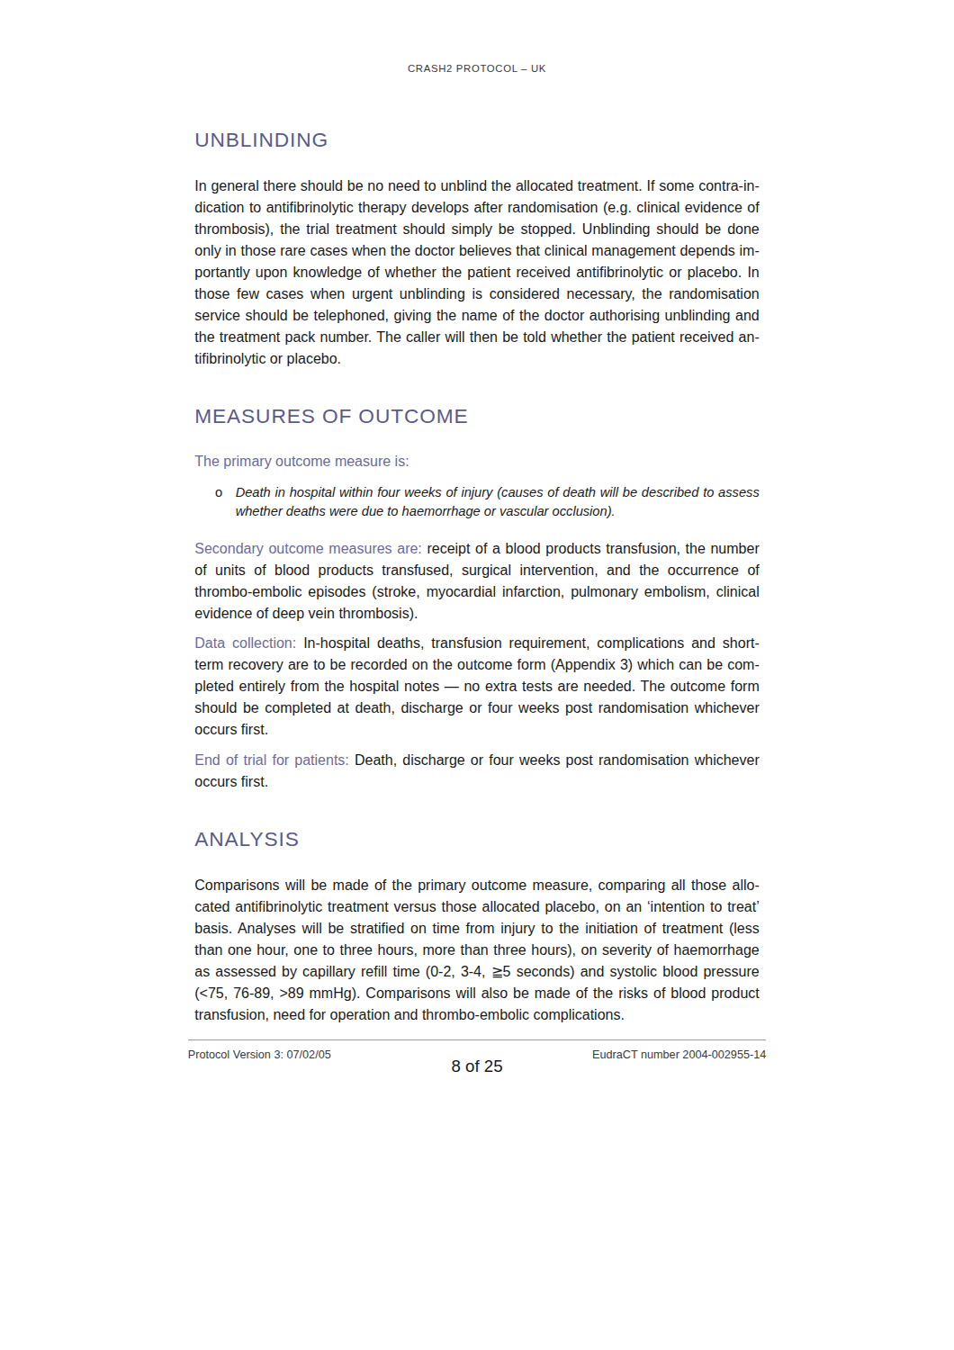CRASH2 Protocol – UK
UNBLINDING
In general there should be no need to unblind the allocated treatment. If some contra-indication to antifibrinolytic therapy develops after randomisation (e.g. clinical evidence of thrombosis), the trial treatment should simply be stopped. Unblinding should be done only in those rare cases when the doctor believes that clinical management depends importantly upon knowledge of whether the patient received antifibrinolytic or placebo. In those few cases when urgent unblinding is considered necessary, the randomisation service should be telephoned, giving the name of the doctor authorising unblinding and the treatment pack number. The caller will then be told whether the patient received antifibrinolytic or placebo.
MEASURES OF OUTCOME
The primary outcome measure is:
Death in hospital within four weeks of injury (causes of death will be described to assess whether deaths were due to haemorrhage or vascular occlusion).
Secondary outcome measures are: receipt of a blood products transfusion, the number of units of blood products transfused, surgical intervention, and the occurrence of thrombo-embolic episodes (stroke, myocardial infarction, pulmonary embolism, clinical evidence of deep vein thrombosis).
Data collection: In-hospital deaths, transfusion requirement, complications and short-term recovery are to be recorded on the outcome form (Appendix 3) which can be completed entirely from the hospital notes — no extra tests are needed. The outcome form should be completed at death, discharge or four weeks post randomisation whichever occurs first.
End of trial for patients: Death, discharge or four weeks post randomisation whichever occurs first.
ANALYSIS
Comparisons will be made of the primary outcome measure, comparing all those allocated antifibrinolytic treatment versus those allocated placebo, on an ‘intention to treat’ basis. Analyses will be stratified on time from injury to the initiation of treatment (less than one hour, one to three hours, more than three hours), on severity of haemorrhage as assessed by capillary refill time (0-2, 3-4, ≧5 seconds) and systolic blood pressure (<75, 76-89, >89 mmHg). Comparisons will also be made of the risks of blood product transfusion, need for operation and thrombo-embolic complications.
Protocol Version 3: 07/02/05
8 of 25
EudraCT number 2004-002955-14